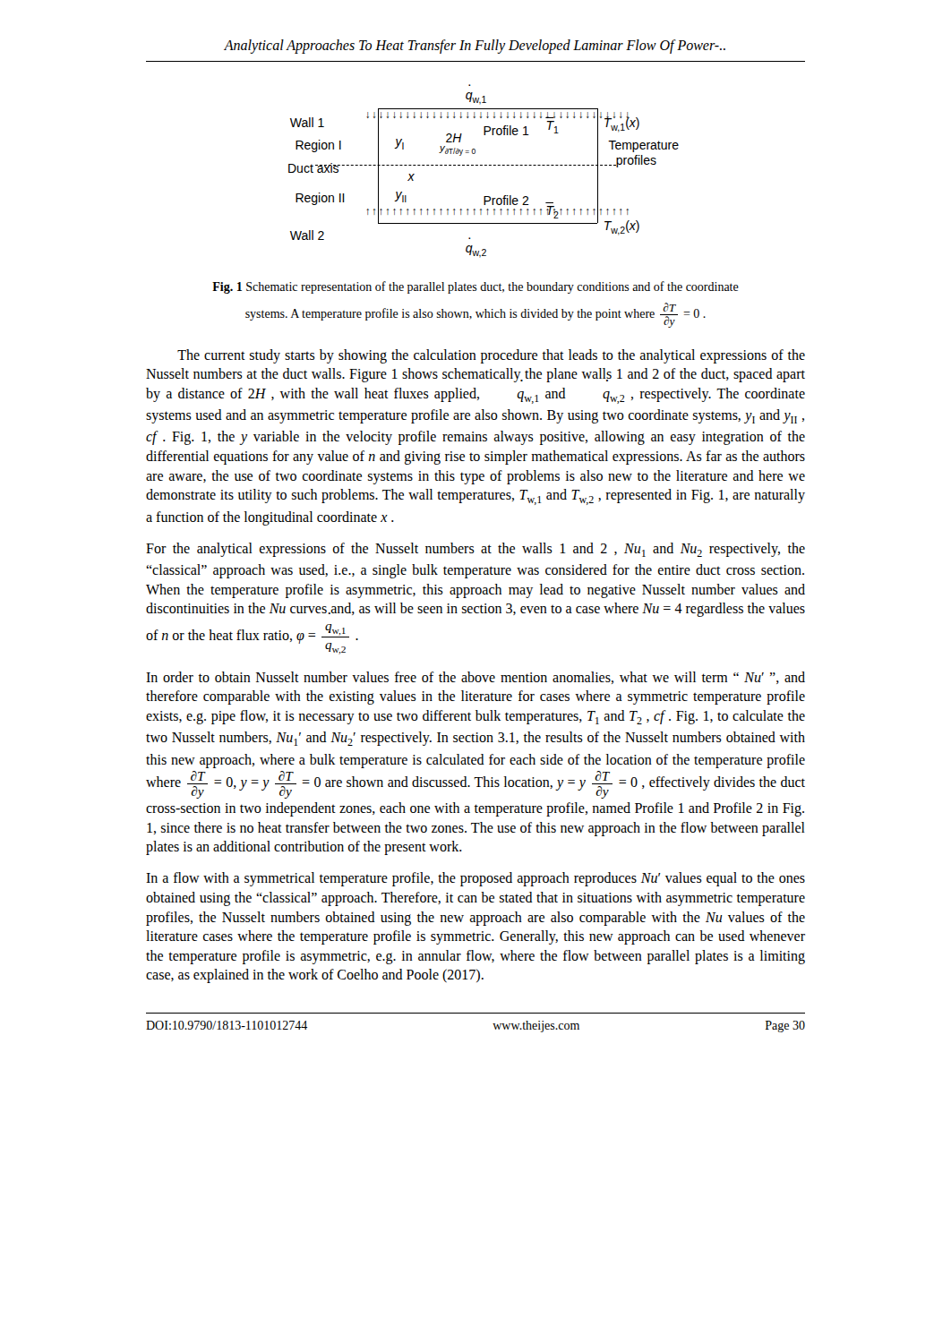Analytical Approaches To Heat Transfer In Fully Developed Laminar Flow Of Power-..
↓↓↓↓↓↓↓↓↓↓↓↓↓↓↓↓↓↓↓↓↓↓↓↓↓↓↓↓↓↓↓↓↓↓↓↓↓↓↓↓
↑↑↑↑↑↑↑↑↑↑↑↑↑↑↑↑↑↑↑↑↑↑↑↑↑↑↑↑↑↑↑↑↑↑↑↑↑↑↑↑
qw,1 qw,2 Wall 1 Wall 2 Region I Region II Duct axis yI yII x 2H Profile 1 Profile 2 y∂T/∂y = 0 T1 T2 Tw,1(x) Tw,2(x) Temperature profiles
Fig. 1 Schematic representation of the parallel plates duct, the boundary conditions and of the coordinate systems. A temperature profile is also shown, which is divided by the point where ∂T∂y = 0 .
The current study starts by showing the calculation procedure that leads to the analytical expressions of the Nusselt numbers at the duct walls. Figure 1 shows schematically the plane walls 1 and 2 of the duct, spaced apart by a distance of 2H , with the wall heat fluxes applied, qw,1 and qw,2 , respectively. The coordinate systems used and an asymmetric temperature profile are also shown. By using two coordinate systems, yI and yII , cf . Fig. 1, the y variable in the velocity profile remains always positive, allowing an easy integration of the differential equations for any value of n and giving rise to simpler mathematical expressions. As far as the authors are aware, the use of two coordinate systems in this type of problems is also new to the literature and here we demonstrate its utility to such problems. The wall temperatures, Tw,1 and Tw,2 , represented in Fig. 1, are naturally a function of the longitudinal coordinate x .
For the analytical expressions of the Nusselt numbers at the walls 1 and 2 , Nu1 and Nu2 respectively, the “classical” approach was used, i.e., a single bulk temperature was considered for the entire duct cross section. When the temperature profile is asymmetric, this approach may lead to negative Nusselt number values and discontinuities in the Nu curves and, as will be seen in section 3, even to a case where Nu = 4 regardless the values of n or the heat flux ratio, φ = qw,1 qw,2 .
In order to obtain Nusselt number values free of the above mention anomalies, what we will term “ Nu′ ”, and therefore comparable with the existing values in the literature for cases where a symmetric temperature profile exists, e.g. pipe flow, it is necessary to use two different bulk temperatures, T1 and T2 , cf . Fig. 1, to calculate the two Nusselt numbers, Nu1′ and Nu2′ respectively. In section 3.1, the results of the Nusselt numbers obtained with this new approach, where a bulk temperature is calculated for each side of the location of the temperature profile where ∂T∂y = 0, y = y ∂T∂y = 0 are shown and discussed. This location, y = y ∂T∂y = 0 , effectively divides the duct cross-section in two independent zones, each one with a temperature profile, named Profile 1 and Profile 2 in Fig. 1, since there is no heat transfer between the two zones. The use of this new approach in the flow between parallel plates is an additional contribution of the present work.
In a flow with a symmetrical temperature profile, the proposed approach reproduces Nu′ values equal to the ones obtained using the “classical” approach. Therefore, it can be stated that in situations with asymmetric temperature profiles, the Nusselt numbers obtained using the new approach are also comparable with the Nu values of the literature cases where the temperature profile is symmetric. Generally, this new approach can be used whenever the temperature profile is asymmetric, e.g. in annular flow, where the flow between parallel plates is a limiting case, as explained in the work of Coelho and Poole (2017).
DOI:10.9790/1813-1101012744 www.theijes.com Page 30